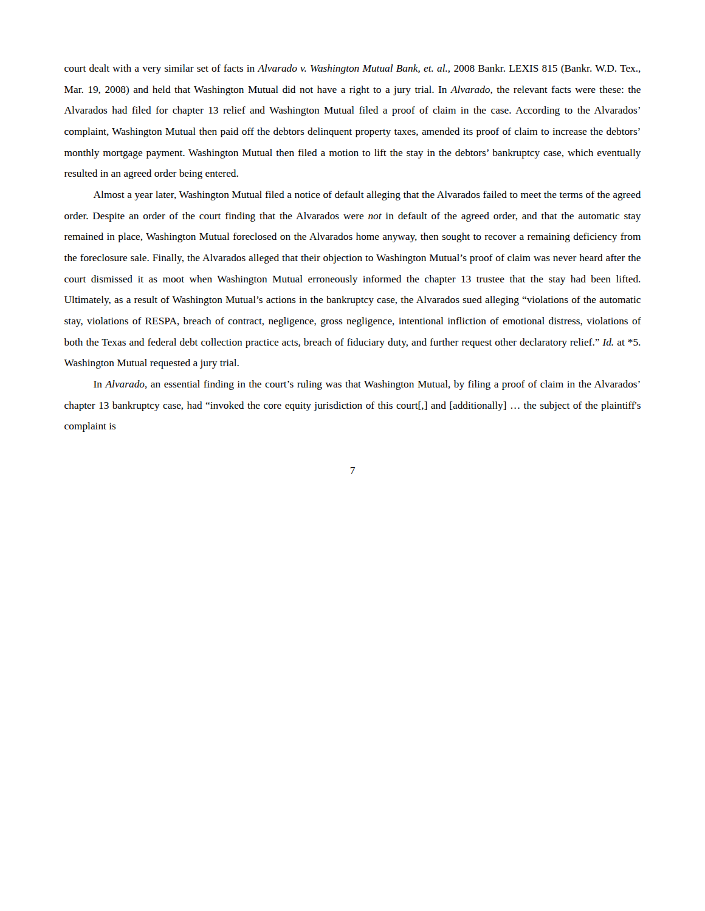court dealt with a very similar set of facts in Alvarado v. Washington Mutual Bank, et. al., 2008 Bankr. LEXIS 815 (Bankr. W.D. Tex., Mar. 19, 2008) and held that Washington Mutual did not have a right to a jury trial. In Alvarado, the relevant facts were these: the Alvarados had filed for chapter 13 relief and Washington Mutual filed a proof of claim in the case. According to the Alvarados’ complaint, Washington Mutual then paid off the debtors delinquent property taxes, amended its proof of claim to increase the debtors’ monthly mortgage payment. Washington Mutual then filed a motion to lift the stay in the debtors’ bankruptcy case, which eventually resulted in an agreed order being entered.
Almost a year later, Washington Mutual filed a notice of default alleging that the Alvarados failed to meet the terms of the agreed order. Despite an order of the court finding that the Alvarados were not in default of the agreed order, and that the automatic stay remained in place, Washington Mutual foreclosed on the Alvarados home anyway, then sought to recover a remaining deficiency from the foreclosure sale. Finally, the Alvarados alleged that their objection to Washington Mutual’s proof of claim was never heard after the court dismissed it as moot when Washington Mutual erroneously informed the chapter 13 trustee that the stay had been lifted. Ultimately, as a result of Washington Mutual’s actions in the bankruptcy case, the Alvarados sued alleging “violations of the automatic stay, violations of RESPA, breach of contract, negligence, gross negligence, intentional infliction of emotional distress, violations of both the Texas and federal debt collection practice acts, breach of fiduciary duty, and further request other declaratory relief.” Id. at *5. Washington Mutual requested a jury trial.
In Alvarado, an essential finding in the court’s ruling was that Washington Mutual, by filing a proof of claim in the Alvarados’ chapter 13 bankruptcy case, had “invoked the core equity jurisdiction of this court[,] and [additionally] … the subject of the plaintiff's complaint is
7